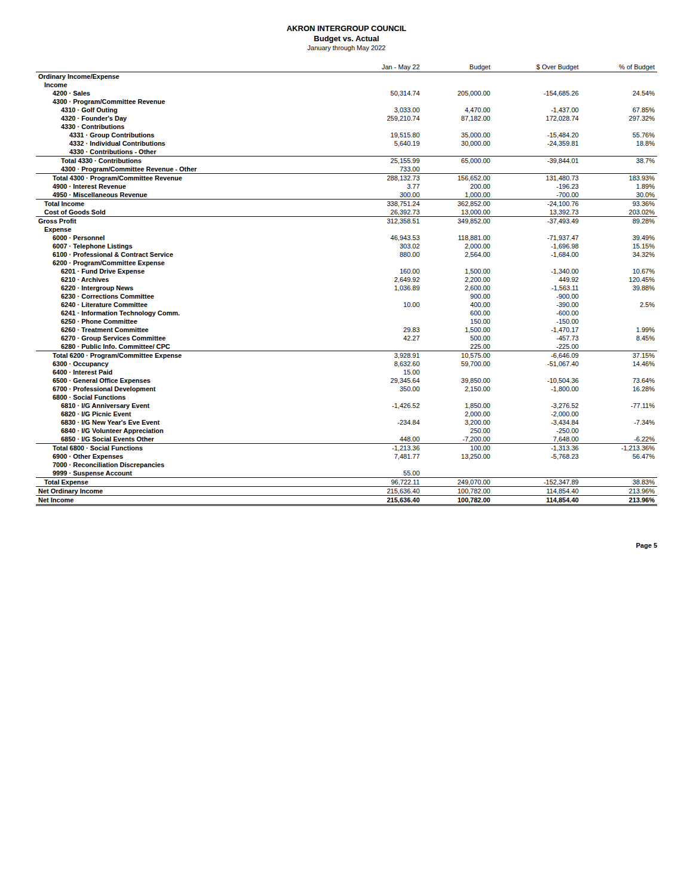AKRON INTERGROUP COUNCIL
Budget vs. Actual
January through May 2022
| | Jan - May 22 | Budget | $ Over Budget | % of Budget |
| --- | --- | --- | --- | --- |
| Ordinary Income/Expense | | | | |
| Income | | | | |
| 4200 · Sales | 50,314.74 | 205,000.00 | -154,685.26 | 24.54% |
| 4300 · Program/Committee Revenue | | | | |
| 4310 · Golf Outing | 3,033.00 | 4,470.00 | -1,437.00 | 67.85% |
| 4320 · Founder's Day | 259,210.74 | 87,182.00 | 172,028.74 | 297.32% |
| 4330 · Contributions | | | | |
| 4331 · Group Contributions | 19,515.80 | 35,000.00 | -15,484.20 | 55.76% |
| 4332 · Individual Contributions | 5,640.19 | 30,000.00 | -24,359.81 | 18.8% |
| 4330 · Contributions - Other | | | | |
| Total 4330 · Contributions | 25,155.99 | 65,000.00 | -39,844.01 | 38.7% |
| 4300 · Program/Committee Revenue - Other | 733.00 | | | |
| Total 4300 · Program/Committee Revenue | 288,132.73 | 156,652.00 | 131,480.73 | 183.93% |
| 4900 · Interest Revenue | 3.77 | 200.00 | -196.23 | 1.89% |
| 4950 · Miscellaneous Revenue | 300.00 | 1,000.00 | -700.00 | 30.0% |
| Total Income | 338,751.24 | 362,852.00 | -24,100.76 | 93.36% |
| Cost of Goods Sold | 26,392.73 | 13,000.00 | 13,392.73 | 203.02% |
| Gross Profit | 312,358.51 | 349,852.00 | -37,493.49 | 89.28% |
| Expense | | | | |
| 6000 · Personnel | 46,943.53 | 118,881.00 | -71,937.47 | 39.49% |
| 6007 · Telephone Listings | 303.02 | 2,000.00 | -1,696.98 | 15.15% |
| 6100 · Professional & Contract Service | 880.00 | 2,564.00 | -1,684.00 | 34.32% |
| 6200 · Program/Committee Expense | | | | |
| 6201 · Fund Drive Expense | 160.00 | 1,500.00 | -1,340.00 | 10.67% |
| 6210 · Archives | 2,649.92 | 2,200.00 | 449.92 | 120.45% |
| 6220 · Intergroup News | 1,036.89 | 2,600.00 | -1,563.11 | 39.88% |
| 6230 · Corrections Committee | | 900.00 | -900.00 | |
| 6240 · Literature Committee | 10.00 | 400.00 | -390.00 | 2.5% |
| 6241 · Information Technology Comm. | | 600.00 | -600.00 | |
| 6250 · Phone Committee | | 150.00 | -150.00 | |
| 6260 · Treatment Committee | 29.83 | 1,500.00 | -1,470.17 | 1.99% |
| 6270 · Group Services Committee | 42.27 | 500.00 | -457.73 | 8.45% |
| 6280 · Public Info. Committee/ CPC | | 225.00 | -225.00 | |
| Total 6200 · Program/Committee Expense | 3,928.91 | 10,575.00 | -6,646.09 | 37.15% |
| 6300 · Occupancy | 8,632.60 | 59,700.00 | -51,067.40 | 14.46% |
| 6400 · Interest Paid | 15.00 | | | |
| 6500 · General Office Expenses | 29,345.64 | 39,850.00 | -10,504.36 | 73.64% |
| 6700 · Professional Development | 350.00 | 2,150.00 | -1,800.00 | 16.28% |
| 6800 · Social Functions | | | | |
| 6810 · I/G Anniversary Event | -1,426.52 | 1,850.00 | -3,276.52 | -77.11% |
| 6820 · I/G Picnic Event | | 2,000.00 | -2,000.00 | |
| 6830 · I/G New Year's Eve Event | -234.84 | 3,200.00 | -3,434.84 | -7.34% |
| 6840 · I/G Volunteer Appreciation | | 250.00 | -250.00 | |
| 6850 · I/G Social Events Other | 448.00 | -7,200.00 | 7,648.00 | -6.22% |
| Total 6800 · Social Functions | -1,213.36 | 100.00 | -1,313.36 | -1,213.36% |
| 6900 · Other Expenses | 7,481.77 | 13,250.00 | -5,768.23 | 56.47% |
| 7000 · Reconciliation Discrepancies | | | | |
| 9999 · Suspense Account | 55.00 | | | |
| Total Expense | 96,722.11 | 249,070.00 | -152,347.89 | 38.83% |
| Net Ordinary Income | 215,636.40 | 100,782.00 | 114,854.40 | 213.96% |
| Net Income | 215,636.40 | 100,782.00 | 114,854.40 | 213.96% |
Page 5